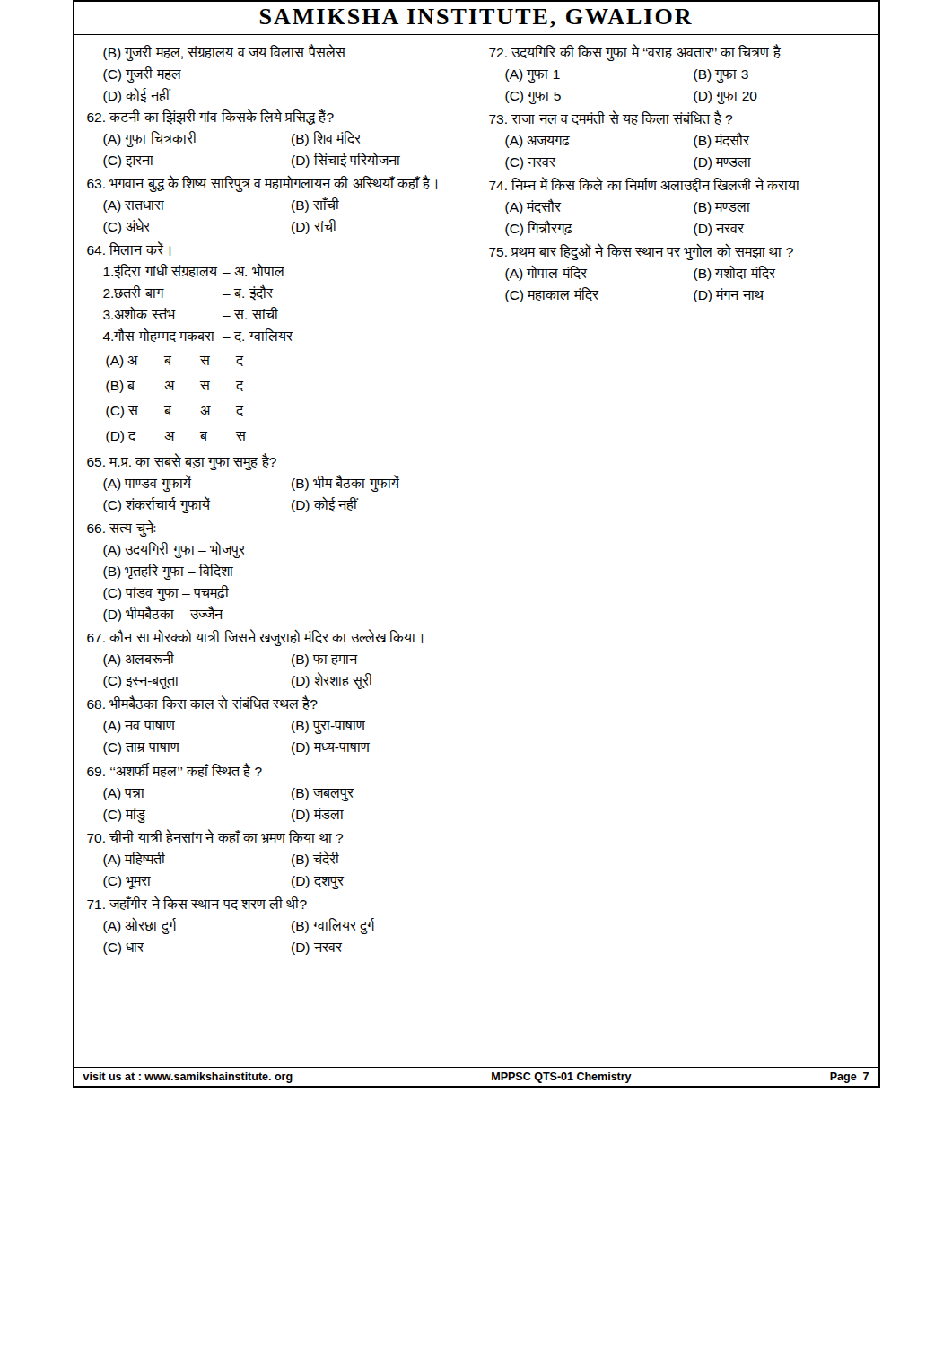SAMIKSHA INSTITUTE, GWALIOR
(B) गुजरी महल, संग्रहालय व जय विलास पैसलेस
(C) गुजरी महल
(D) कोई नहीं
62. कटनी का झिंझरी गांव किसके लिये प्रसिद्ध हैं?
(A) गुफा चित्रकारी
(B) शिव मंदिर
(C) झरना
(D) सिंचाई परियोजना
63. भगवान बुद्ध के शिष्य सारिपुत्र व महामोगलायन की अस्थियाँ कहाँ है।
(A) सतधारा
(B) साँची
(C) अंधेर
(D) रांची
64. मिलान करें।
| 1.इंदिरा गांधी संग्रहालय | – अ. भोपाल |
| 2.छतरी बाग | – ब. इंदौर |
| 3.अशोक स्तंभ | – स. सांची |
| 4.गौस मोहम्मद मकबरा | – द. ग्वालियर |
| (A) अ | ब | स | द |
| (B) ब | अ | स | द |
| (C) स | ब | अ | द |
| (D) द | अ | ब | स |
65. म.प्र. का सबसे बड़ा गुफा समुह है?
(A) पाण्डव गुफायें
(B) भीम बैठका गुफायें
(C) शंकर्राचार्य गुफायें
(D) कोई नहीं
66. सत्य चुनेः
(A) उदयगिरी गुफा – भोजपुर
(B) भृतहरि गुफा – विदिशा
(C) पांडव गुफा – पचमढ़ी
(D) भीमबैठका – उज्जैन
67. कौन सा मोरक्को यात्री जिसने खजुराहो मंदिर का उल्लेख किया।
(A) अलबरूनी
(B) फा हमान
(C) इस्न-बतूता
(D) शेरशाह सूरी
68. भीमबैठका किस काल से संबंधित स्थल है?
(A) नव पाषाण
(B) पुरा-पाषाण
(C) ताम्र पाषाण
(D) मध्य-पाषाण
69. ‘‘अशर्फी महल’’ कहाँ स्थित है ?
(A) पन्ना
(B) जबलपुर
(C) मांडु
(D) मंडला
70. चीनी यात्री हेनसांग ने कहाँ का भ्रमण किया था ?
(A) महिष्मती
(B) चंदेरी
(C) भूमरा
(D) दशपुर
71. जहाँगीर ने किस स्थान पद शरण ली थी?
(A) ओरछा दुर्ग
(B) ग्वालियर दुर्ग
(C) धार
(D) नरवर
72. उदयगिरि की किस गुफा मे ‘‘वराह अवतार’’ का चित्रण है
(A) गुफा 1
(B) गुफा 3
(C) गुफा 5
(D) गुफा 20
73. राजा नल व दममंती से यह किला संबंधित है ?
(A) अजयगढ
(B) मंदसौर
(C) नरवर
(D) मण्डला
74. निम्न में किस किले का निर्माण अलाउद्दीन खिलजी ने कराया
(A) मंदसौर
(B) मण्डला
(C) गिन्नौरगढ़
(D) नरवर
75. प्रथम बार हिदुओं ने किस स्थान पर भुगोल को समझा था ?
(A) गोपाल मंदिर
(B) यशोदा मंदिर
(C) महाकाल मंदिर
(D) मंगन नाथ
visit us at : www.samikshainstitute. org
MPPSC QTS-01 Chemistry
Page 7